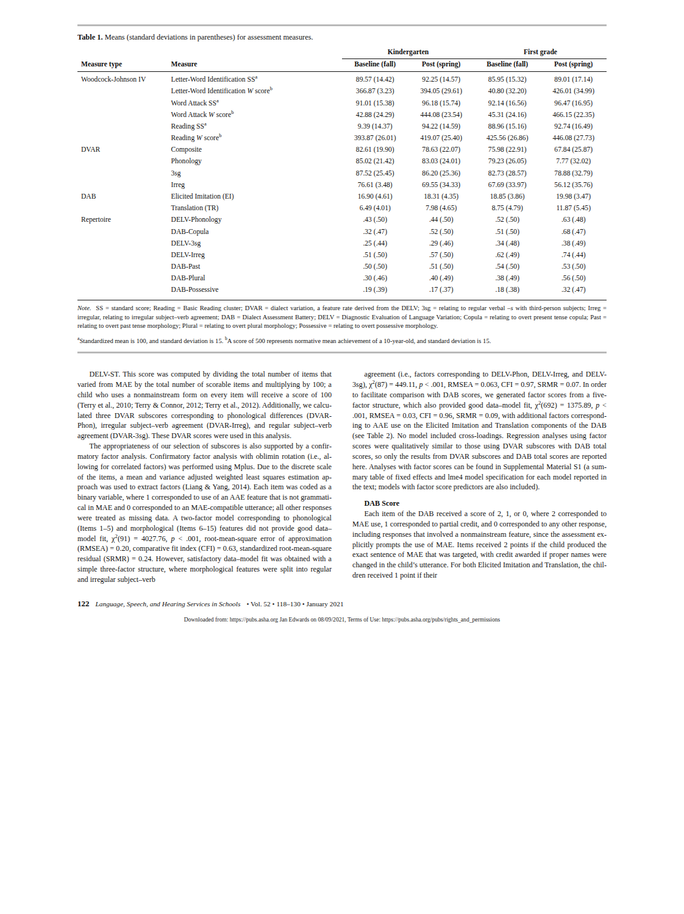Table 1. Means (standard deviations in parentheses) for assessment measures.
| | | Kindergarten | First grade |
| --- | --- | --- | --- |
| Measure type | Measure | Baseline (fall) | Post (spring) | Baseline (fall) | Post (spring) |
| Woodcock-Johnson IV | Letter-Word Identification SS a | 89.57 (14.42) | 92.25 (14.57) | 85.95 (15.32) | 89.01 (17.14) |
| | Letter-Word Identification W score b | 366.87 (3.23) | 394.05 (29.61) | 40.80 (32.20) | 426.01 (34.99) |
| | Word Attack SS a | 91.01 (15.38) | 96.18 (15.74) | 92.14 (16.56) | 96.47 (16.95) |
| | Word Attack W score b | 42.88 (24.29) | 444.08 (23.54) | 45.31 (24.16) | 466.15 (22.35) |
| | Reading SS a | 9.39 (14.37) | 94.22 (14.59) | 88.96 (15.16) | 92.74 (16.49) |
| | Reading W score b | 393.87 (26.01) | 419.07 (25.40) | 425.56 (26.86) | 446.08 (27.73) |
| DVAR | Composite | 82.61 (19.90) | 78.63 (22.07) | 75.98 (22.91) | 67.84 (25.87) |
| | Phonology | 85.02 (21.42) | 83.03 (24.01) | 79.23 (26.05) | 7.77 (32.02) |
| | 3sg | 87.52 (25.45) | 86.20 (25.36) | 82.73 (28.57) | 78.88 (32.79) |
| | Irreg | 76.61 (3.48) | 69.55 (34.33) | 67.69 (33.97) | 56.12 (35.76) |
| DAB | Elicited Imitation (EI) | 16.90 (4.61) | 18.31 (4.35) | 18.85 (3.86) | 19.98 (3.47) |
| | Translation (TR) | 6.49 (4.01) | 7.98 (4.65) | 8.75 (4.79) | 11.87 (5.45) |
| Repertoire | DELV-Phonology | .43 (.50) | .44 (.50) | .52 (.50) | .63 (.48) |
| | DAB-Copula | .32 (.47) | .52 (.50) | .51 (.50) | .68 (.47) |
| | DELV-3sg | .25 (.44) | .29 (.46) | .34 (.48) | .38 (.49) |
| | DELV-Irreg | .51 (.50) | .57 (.50) | .62 (.49) | .74 (.44) |
| | DAB-Past | .50 (.50) | .51 (.50) | .54 (.50) | .53 (.50) |
| | DAB-Plural | .30 (.46) | .40 (.49) | .38 (.49) | .56 (.50) |
| | DAB-Possessive | .19 (.39) | .17 (.37) | .18 (.38) | .32 (.47) |
Note. SS = standard score; Reading = Basic Reading cluster; DVAR = dialect variation, a feature rate derived from the DELV; 3sg = relating to regular verbal –s with third-person subjects; Irreg = irregular, relating to irregular subject–verb agreement; DAB = Dialect Assessment Battery; DELV = Diagnostic Evaluation of Language Variation; Copula = relating to overt present tense copula; Past = relating to overt past tense morphology; Plural = relating to overt plural morphology; Possessive = relating to overt possessive morphology.
aStandardized mean is 100, and standard deviation is 15. bA score of 500 represents normative mean achievement of a 10-year-old, and standard deviation is 15.
DELV-ST. This score was computed by dividing the total number of items that varied from MAE by the total number of scorable items and multiplying by 100; a child who uses a nonmainstream form on every item will receive a score of 100 (Terry et al., 2010; Terry & Connor, 2012; Terry et al., 2012). Additionally, we calculated three DVAR subscores corresponding to phonological differences (DVAR-Phon), irregular subject–verb agreement (DVAR-Irreg), and regular subject–verb agreement (DVAR-3sg). These DVAR scores were used in this analysis.
The appropriateness of our selection of subscores is also supported by a confirmatory factor analysis. Confirmatory factor analysis with oblimin rotation (i.e., allowing for correlated factors) was performed using Mplus. Due to the discrete scale of the items, a mean and variance adjusted weighted least squares estimation approach was used to extract factors (Liang & Yang, 2014). Each item was coded as a binary variable, where 1 corresponded to use of an AAE feature that is not grammatical in MAE and 0 corresponded to an MAE-compatible utterance; all other responses were treated as missing data. A two-factor model corresponding to phonological (Items 1–5) and morphological (Items 6–15) features did not provide good data–model fit, χ2(91) = 4027.76, p < .001, root-mean-square error of approximation (RMSEA) = 0.20, comparative fit index (CFI) = 0.63, standardized root-mean-square residual (SRMR) = 0.24. However, satisfactory data–model fit was obtained with a simple three-factor structure, where morphological features were split into regular and irregular subject–verb
agreement (i.e., factors corresponding to DELV-Phon, DELV-Irreg, and DELV-3sg), χ2(87) = 449.11, p < .001, RMSEA = 0.063, CFI = 0.97, SRMR = 0.07. In order to facilitate comparison with DAB scores, we generated factor scores from a five-factor structure, which also provided good data–model fit, χ2(692) = 1375.89, p < .001, RMSEA = 0.03, CFI = 0.96, SRMR = 0.09, with additional factors corresponding to AAE use on the Elicited Imitation and Translation components of the DAB (see Table 2). No model included cross-loadings. Regression analyses using factor scores were qualitatively similar to those using DVAR subscores with DAB total scores, so only the results from DVAR subscores and DAB total scores are reported here. Analyses with factor scores can be found in Supplemental Material S1 (a summary table of fixed effects and lme4 model specification for each model reported in the text; models with factor score predictors are also included).
DAB Score
Each item of the DAB received a score of 2, 1, or 0, where 2 corresponded to MAE use, 1 corresponded to partial credit, and 0 corresponded to any other response, including responses that involved a nonmainstream feature, since the assessment explicitly prompts the use of MAE. Items received 2 points if the child produced the exact sentence of MAE that was targeted, with credit awarded if proper names were changed in the child’s utterance. For both Elicited Imitation and Translation, the children received 1 point if their
122 Language, Speech, and Hearing Services in Schools • Vol. 52 • 118–130 • January 2021
Downloaded from: https://pubs.asha.org Jan Edwards on 08/09/2021, Terms of Use: https://pubs.asha.org/pubs/rights_and_permissions